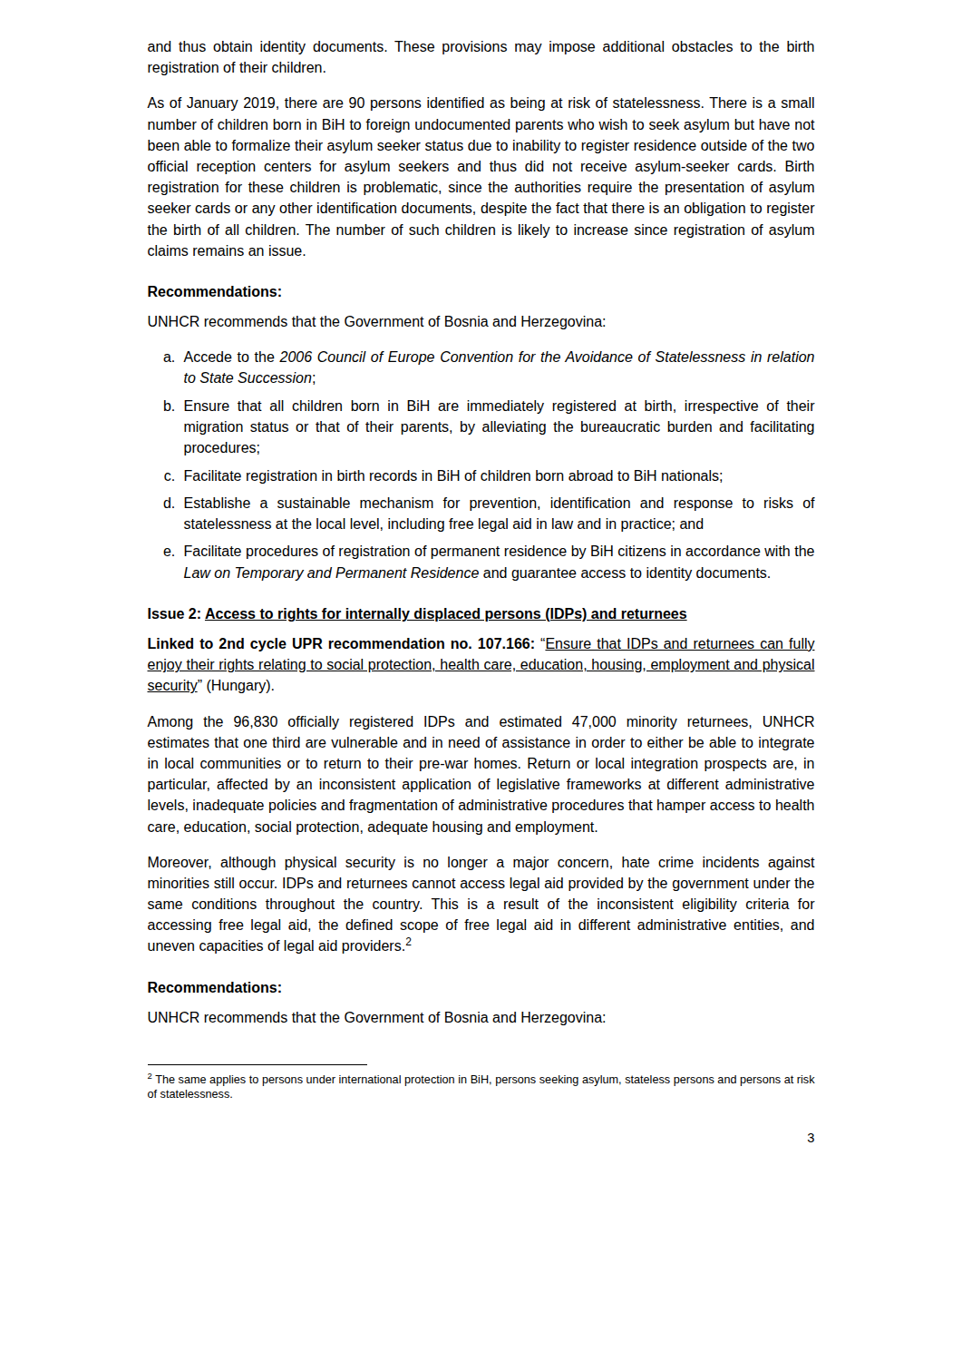and thus obtain identity documents. These provisions may impose additional obstacles to the birth registration of their children.
As of January 2019, there are 90 persons identified as being at risk of statelessness. There is a small number of children born in BiH to foreign undocumented parents who wish to seek asylum but have not been able to formalize their asylum seeker status due to inability to register residence outside of the two official reception centers for asylum seekers and thus did not receive asylum-seeker cards. Birth registration for these children is problematic, since the authorities require the presentation of asylum seeker cards or any other identification documents, despite the fact that there is an obligation to register the birth of all children. The number of such children is likely to increase since registration of asylum claims remains an issue.
Recommendations:
UNHCR recommends that the Government of Bosnia and Herzegovina:
Accede to the 2006 Council of Europe Convention for the Avoidance of Statelessness in relation to State Succession;
Ensure that all children born in BiH are immediately registered at birth, irrespective of their migration status or that of their parents, by alleviating the bureaucratic burden and facilitating procedures;
Facilitate registration in birth records in BiH of children born abroad to BiH nationals;
Establishe a sustainable mechanism for prevention, identification and response to risks of statelessness at the local level, including free legal aid in law and in practice; and
Facilitate procedures of registration of permanent residence by BiH citizens in accordance with the Law on Temporary and Permanent Residence and guarantee access to identity documents.
Issue 2: Access to rights for internally displaced persons (IDPs) and returnees
Linked to 2nd cycle UPR recommendation no. 107.166: “Ensure that IDPs and returnees can fully enjoy their rights relating to social protection, health care, education, housing, employment and physical security” (Hungary).
Among the 96,830 officially registered IDPs and estimated 47,000 minority returnees, UNHCR estimates that one third are vulnerable and in need of assistance in order to either be able to integrate in local communities or to return to their pre-war homes. Return or local integration prospects are, in particular, affected by an inconsistent application of legislative frameworks at different administrative levels, inadequate policies and fragmentation of administrative procedures that hamper access to health care, education, social protection, adequate housing and employment.
Moreover, although physical security is no longer a major concern, hate crime incidents against minorities still occur. IDPs and returnees cannot access legal aid provided by the government under the same conditions throughout the country. This is a result of the inconsistent eligibility criteria for accessing free legal aid, the defined scope of free legal aid in different administrative entities, and uneven capacities of legal aid providers.2
Recommendations:
UNHCR recommends that the Government of Bosnia and Herzegovina:
2 The same applies to persons under international protection in BiH, persons seeking asylum, stateless persons and persons at risk of statelessness.
3